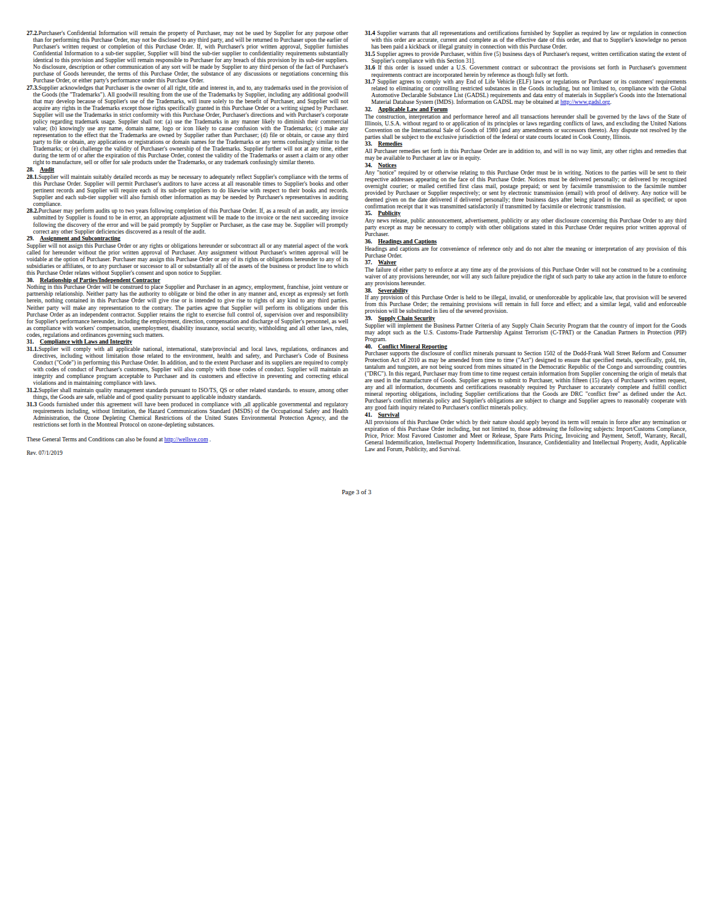27.2. Purchaser's Confidential Information will remain the property of Purchaser, may not be used by Supplier for any purpose other than for performing this Purchase Order, may not be disclosed to any third party, and will be returned to Purchaser upon the earlier of Purchaser's written request or completion of this Purchase Order. If, with Purchaser's prior written approval, Supplier furnishes Confidential Information to a sub-tier supplier, Supplier will bind the sub-tier supplier to confidentiality requirements substantially identical to this provision and Supplier will remain responsible to Purchaser for any breach of this provision by its sub-tier suppliers. No disclosure, description or other communication of any sort will be made by Supplier to any third person of the fact of Purchaser's purchase of Goods hereunder, the terms of this Purchase Order, the substance of any discussions or negotiations concerning this Purchase Order, or either party's performance under this Purchase Order.
27.3. Supplier acknowledges that Purchaser is the owner of all right, title and interest in, and to, any trademarks used in the provision of the Goods (the "Trademarks"). All goodwill resulting from the use of the Trademarks by Supplier, including any additional goodwill that may develop because of Supplier's use of the Trademarks, will inure solely to the benefit of Purchaser, and Supplier will not acquire any rights in the Trademarks except those rights specifically granted in this Purchase Order or a writing signed by Purchaser. Supplier will use the Trademarks in strict conformity with this Purchase Order, Purchaser's directions and with Purchaser's corporate policy regarding trademark usage. Supplier shall not: (a) use the Trademarks in any manner likely to diminish their commercial value; (b) knowingly use any name, domain name, logo or icon likely to cause confusion with the Trademarks; (c) make any representation to the effect that the Trademarks are owned by Supplier rather than Purchaser; (d) file or obtain, or cause any third party to file or obtain, any applications or registrations or domain names for the Trademarks or any terms confusingly similar to the Trademarks; or (e) challenge the validity of Purchaser's ownership of the Trademarks. Supplier further will not at any time, either during the term of or after the expiration of this Purchase Order, contest the validity of the Trademarks or assert a claim or any other right to manufacture, sell or offer for sale products under the Trademarks, or any trademark confusingly similar thereto.
28. Audit
28.1. Supplier will maintain suitably detailed records as may be necessary to adequately reflect Supplier's compliance with the terms of this Purchase Order. Supplier will permit Purchaser's auditors to have access at all reasonable times to Supplier's books and other pertinent records and Supplier will require each of its sub-tier suppliers to do likewise with respect to their books and records. Supplier and each sub-tier supplier will also furnish other information as may be needed by Purchaser's representatives in auditing compliance.
28.2. Purchaser may perform audits up to two years following completion of this Purchase Order. If, as a result of an audit, any invoice submitted by Supplier is found to be in error, an appropriate adjustment will be made to the invoice or the next succeeding invoice following the discovery of the error and will be paid promptly by Supplier or Purchaser, as the case may be. Supplier will promptly correct any other Supplier deficiencies discovered as a result of the audit.
29. Assignment and Subcontracting
Supplier will not assign this Purchase Order or any rights or obligations hereunder or subcontract all or any material aspect of the work called for hereunder without the prior written approval of Purchaser. Any assignment without Purchaser's written approval will be voidable at the option of Purchaser. Purchaser may assign this Purchase Order or any of its rights or obligations hereunder to any of its subsidiaries or affiliates, or to any purchaser or successor to all or substantially all of the assets of the business or product line to which this Purchase Order relates without Supplier's consent and upon notice to Supplier.
30. Relationship of Parties/Independent Contractor
Nothing in this Purchase Order will be construed to place Supplier and Purchaser in an agency, employment, franchise, joint venture or partnership relationship. Neither party has the authority to obligate or bind the other in any manner and, except as expressly set forth herein, nothing contained in this Purchase Order will give rise or is intended to give rise to rights of any kind to any third parties. Neither party will make any representation to the contrary. The parties agree that Supplier will perform its obligations under this Purchase Order as an independent contractor. Supplier retains the right to exercise full control of, supervision over and responsibility for Supplier's performance hereunder, including the employment, direction, compensation and discharge of Supplier's personnel, as well as compliance with workers' compensation, unemployment, disability insurance, social security, withholding and all other laws, rules, codes, regulations and ordinances governing such matters.
31. Compliance with Laws and Integrity
31.1. Supplier will comply with all applicable national, international, state/provincial and local laws, regulations, ordinances and directives, including without limitation those related to the environment, health and safety, and Purchaser's Code of Business Conduct ("Code") in performing this Purchase Order. In addition, and to the extent Purchaser and its suppliers are required to comply with codes of conduct of Purchaser's customers, Supplier will also comply with those codes of conduct. Supplier will maintain an integrity and compliance program acceptable to Purchaser and its customers and effective in preventing and correcting ethical violations and in maintaining compliance with laws.
31.2. Supplier shall maintain quality management standards pursuant to ISO/TS, QS or other related standards. to ensure, among other things, the Goods are safe, reliable and of good quality pursuant to applicable industry standards.
31.3 Goods furnished under this agreement will have been produced in compliance with ,all applicable governmental and regulatory requirements including, without limitation, the Hazard Communications Standard (MSDS) of the Occupational Safety and Health Administration, the Ozone Depleting Chemical Restrictions of the United States Environmental Protection Agency, and the restrictions set forth in the Montreal Protocol on ozone-depleting substances.
These General Terms and Conditions can also be found at http://wellsve.com .
Rev. 07/1/2019
31.4 Supplier warrants that all representations and certifications furnished by Supplier as required by law or regulation in connection with this order are accurate, current and complete as of the effective date of this order, and that to Supplier's knowledge no person has been paid a kickback or illegal gratuity in connection with this Purchase Order.
31.5 Supplier agrees to provide Purchaser, within five (5) business days of Purchaser's request, written certification stating the extent of Supplier's compliance with this Section 31].
31.6 If this order is issued under a U.S. Government contract or subcontract the provisions set forth in Purchaser's government requirements contract are incorporated herein by reference as though fully set forth.
31.7 Supplier agrees to comply with any End of Life Vehicle (ELF) laws or regulations or Purchaser or its customers' requirements related to eliminating or controlling restricted substances in the Goods including, but not limited to, compliance with the Global Automotive Declarable Substance List (GADSL) requirements and data entry of materials in Supplier's Goods into the International Material Database System (IMDS). Information on GADSL may be obtained at http://www.gadsl.org.
32. Applicable Law and Forum
The construction, interpretation and performance hereof and all transactions hereunder shall be governed by the laws of the State of Illinois, U.S.A. without regard to or application of its principles or laws regarding conflicts of laws, and excluding the United Nations Convention on the International Sale of Goods of 1980 (and any amendments or successors thereto). Any dispute not resolved by the parties shall be subject to the exclusive jurisdiction of the federal or state courts located in Cook County, Illinois.
33. Remedies
All Purchaser remedies set forth in this Purchase Order are in addition to, and will in no way limit, any other rights and remedies that may be available to Purchaser at law or in equity.
34. Notices
Any "notice" required by or otherwise relating to this Purchase Order must be in writing. Notices to the parties will be sent to their respective addresses appearing on the face of this Purchase Order. Notices must be delivered personally; or delivered by recognized overnight courier; or mailed certified first class mail, postage prepaid; or sent by facsimile transmission to the facsimile number provided by Purchaser or Supplier respectively; or sent by electronic transmission (email) with proof of delivery. Any notice will be deemed given on the date delivered if delivered personally; three business days after being placed in the mail as specified; or upon confirmation receipt that it was transmitted satisfactorily if transmitted by facsimile or electronic transmission.
35. Publicity
Any news release, public announcement, advertisement, publicity or any other disclosure concerning this Purchase Order to any third party except as may be necessary to comply with other obligations stated in this Purchase Order requires prior written approval of Purchaser.
36. Headings and Captions
Headings and captions are for convenience of reference only and do not alter the meaning or interpretation of any provision of this Purchase Order.
37. Waiver
The failure of either party to enforce at any time any of the provisions of this Purchase Order will not be construed to be a continuing waiver of any provisions hereunder, nor will any such failure prejudice the right of such party to take any action in the future to enforce any provisions hereunder.
38. Severability
If any provision of this Purchase Order is held to be illegal, invalid, or unenforceable by applicable law, that provision will be severed from this Purchase Order; the remaining provisions will remain in full force and effect; and a similar legal, valid and enforceable provision will be substituted in lieu of the severed provision.
39. Supply Chain Security
Supplier will implement the Business Partner Criteria of any Supply Chain Security Program that the country of import for the Goods may adopt such as the U.S. Customs-Trade Partnership Against Terrorism (C-TPAT) or the Canadian Partners in Protection (PIP) Program.
40. Conflict Mineral Reporting
Purchaser supports the disclosure of conflict minerals pursuant to Section 1502 of the Dodd-Frank Wall Street Reform and Consumer Protection Act of 2010 as may be amended from time to time ("Act") designed to ensure that specified metals, specifically, gold, tin, tantalum and tungsten, are not being sourced from mines situated in the Democratic Republic of the Congo and surrounding countries ("DRC"). In this regard, Purchaser may from time to time request certain information from Supplier concerning the origin of metals that are used in the manufacture of Goods. Supplier agrees to submit to Purchaser, within fifteen (15) days of Purchaser's written request, any and all information, documents and certifications reasonably required by Purchaser to accurately complete and fulfill conflict mineral reporting obligations, including Supplier certifications that the Goods are DRC "conflict free" as defined under the Act. Purchaser's conflict minerals policy and Supplier's obligations are subject to change and Supplier agrees to reasonably cooperate with any good faith inquiry related to Purchaser's conflict minerals policy.
41. Survival
All provisions of this Purchase Order which by their nature should apply beyond its term will remain in force after any termination or expiration of this Purchase Order including, but not limited to, those addressing the following subjects: Import/Customs Compliance, Price, Price: Most Favored Customer and Meet or Release, Spare Parts Pricing, Invoicing and Payment, Setoff, Warranty, Recall, General Indemnification, Intellectual Property Indemnification, Insurance, Confidentiality and Intellectual Property, Audit, Applicable Law and Forum, Publicity, and Survival.
Page 3 of 3